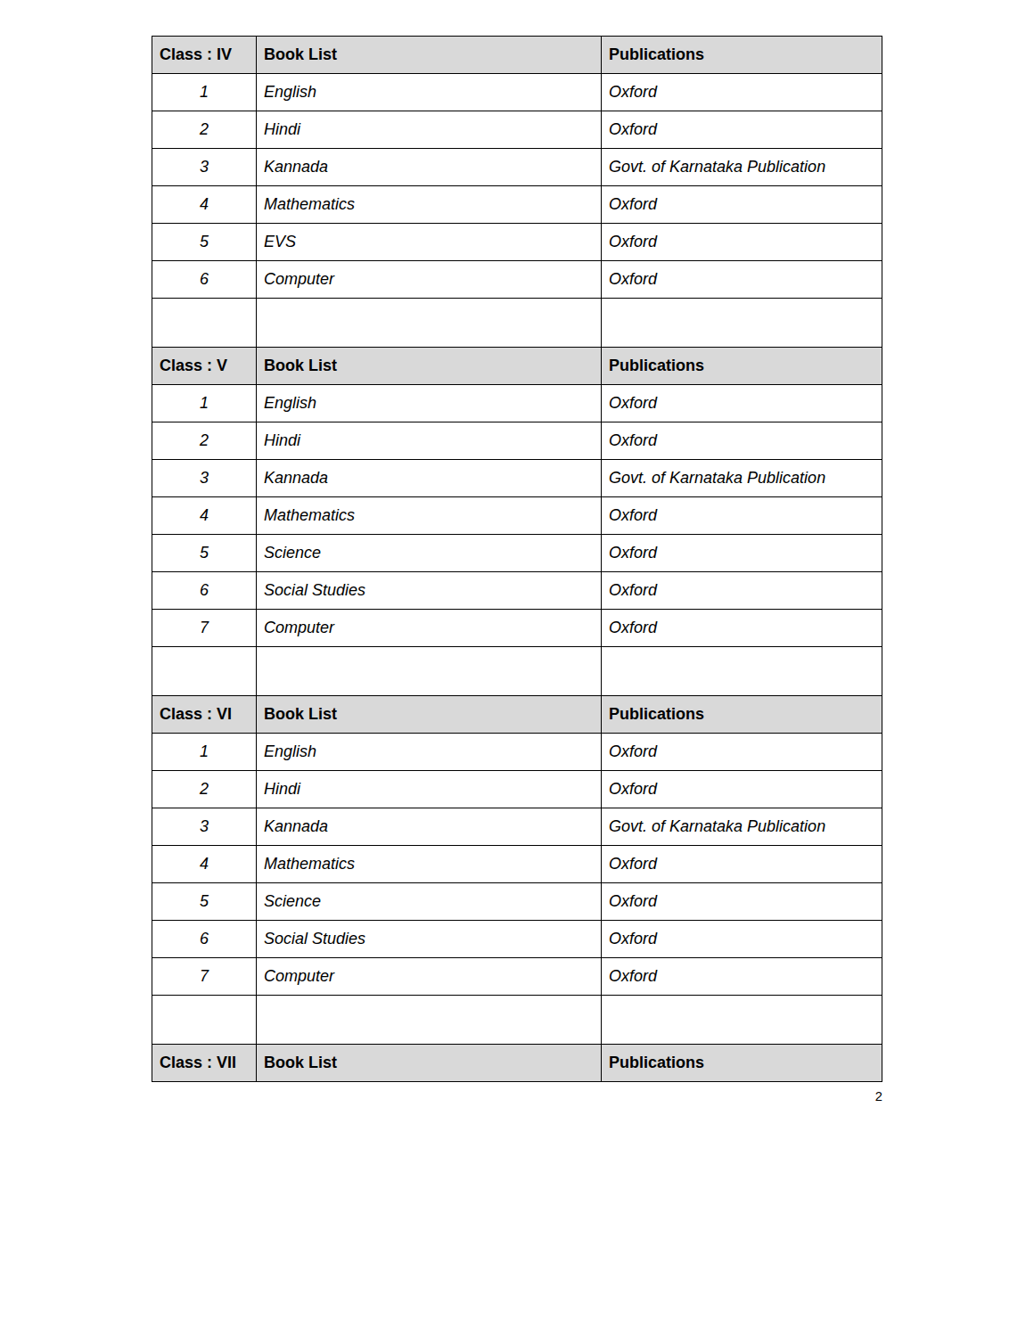| Class : IV | Book List | Publications |
| --- | --- | --- |
| 1 | English | Oxford |
| 2 | Hindi | Oxford |
| 3 | Kannada | Govt. of Karnataka Publication |
| 4 | Mathematics | Oxford |
| 5 | EVS | Oxford |
| 6 | Computer | Oxford |
| Class : V | Book List | Publications |
| 1 | English | Oxford |
| 2 | Hindi | Oxford |
| 3 | Kannada | Govt. of Karnataka Publication |
| 4 | Mathematics | Oxford |
| 5 | Science | Oxford |
| 6 | Social Studies | Oxford |
| 7 | Computer | Oxford |
| Class : VI | Book List | Publications |
| 1 | English | Oxford |
| 2 | Hindi | Oxford |
| 3 | Kannada | Govt. of Karnataka Publication |
| 4 | Mathematics | Oxford |
| 5 | Science | Oxford |
| 6 | Social Studies | Oxford |
| 7 | Computer | Oxford |
| Class : VII | Book List | Publications |
2